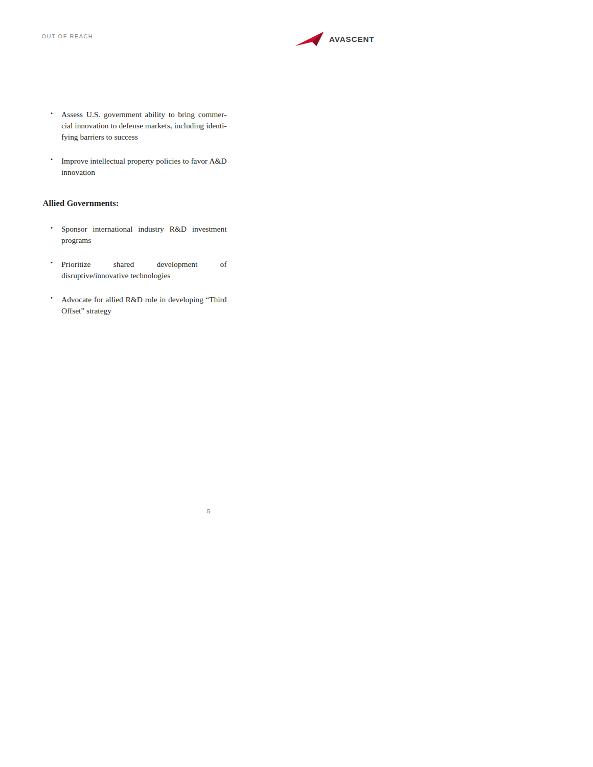Out of Reach
AVASCENT
Assess U.S. government ability to bring commercial innovation to defense markets, including identifying barriers to success
Improve intellectual property policies to favor A&D innovation
Allied Governments:
Sponsor international industry R&D investment programs
Prioritize shared development of disruptive/innovative technologies
Advocate for allied R&D role in developing “Third Offset” strategy
5